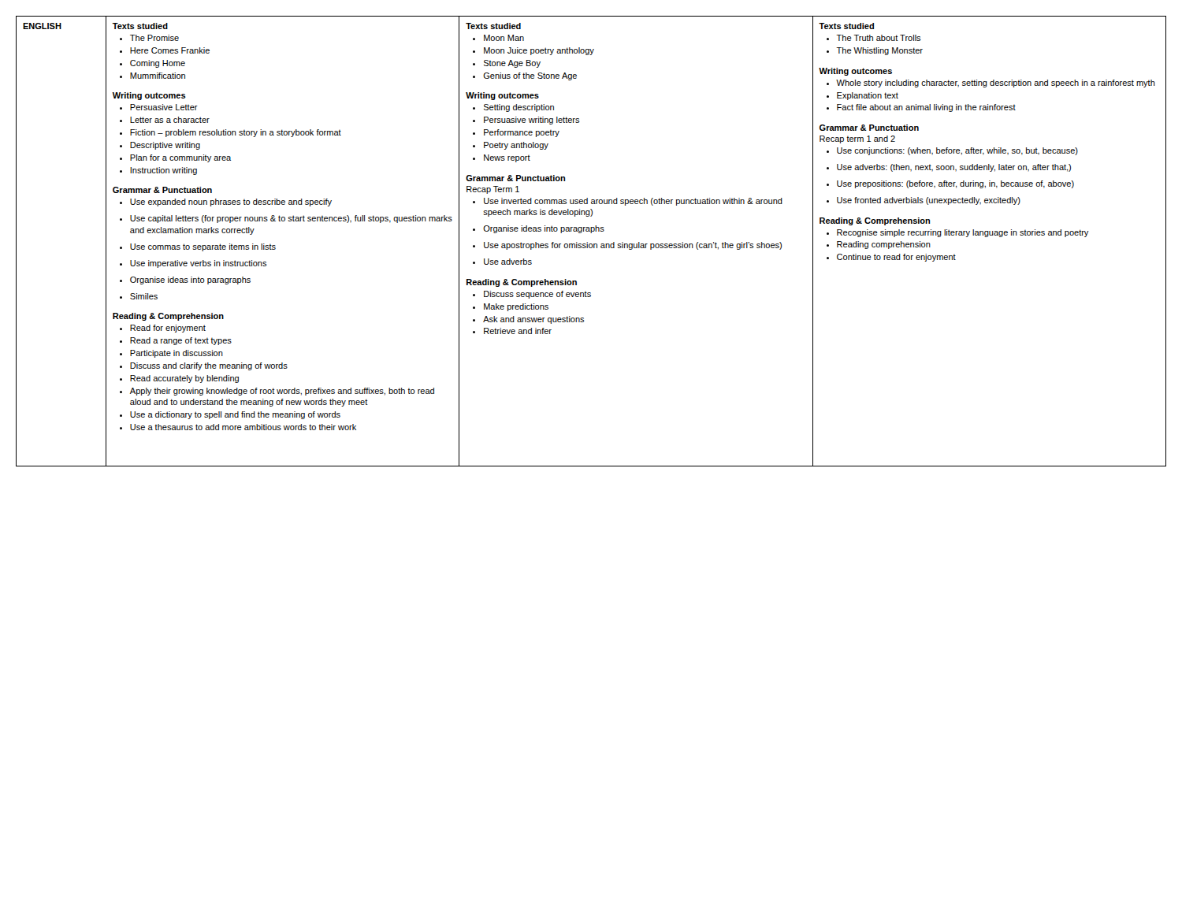| ENGLISH | Texts studied The Promise Here Comes Frankie Coming Home Mummification Writing outcomes Persuasive Letter Letter as a character Fiction – problem resolution story in a storybook format Descriptive writing Plan for a community area Instruction writing Grammar & Punctuation Use expanded noun phrases to describe and specify Use capital letters (for proper nouns & to start sentences), full stops, question marks and exclamation marks correctly Use commas to separate items in lists Use imperative verbs in instructions Organise ideas into paragraphs Similes Reading & Comprehension Read for enjoyment Read a range of text types Participate in discussion Discuss and clarify the meaning of words Read accurately by blending Apply their growing knowledge of root words, prefixes and suffixes, both to read aloud and to understand the meaning of new words they meet Use a dictionary to spell and find the meaning of words Use a thesaurus to add more ambitious words to their work | Texts studied Moon Man Moon Juice poetry anthology Stone Age Boy Genius of the Stone Age Writing outcomes Setting description Persuasive writing letters Performance poetry Poetry anthology News report Grammar & Punctuation Recap Term 1 Use inverted commas used around speech (other punctuation within & around speech marks is developing) Organise ideas into paragraphs Use apostrophes for omission and singular possession (can’t, the girl’s shoes) Use adverbs Reading & Comprehension Discuss sequence of events Make predictions Ask and answer questions Retrieve and infer | Texts studied The Truth about Trolls The Whistling Monster Writing outcomes Whole story including character, setting description and speech in a rainforest myth Explanation text Fact file about an animal living in the rainforest Grammar & Punctuation Recap term 1 and 2 Use conjunctions: (when, before, after, while, so, but, because) Use adverbs: (then, next, soon, suddenly, later on, after that,) Use prepositions: (before, after, during, in, because of, above) Use fronted adverbials (unexpectedly, excitedly) Reading & Comprehension Recognise simple recurring literary language in stories and poetry Reading comprehension Continue to read for enjoyment |